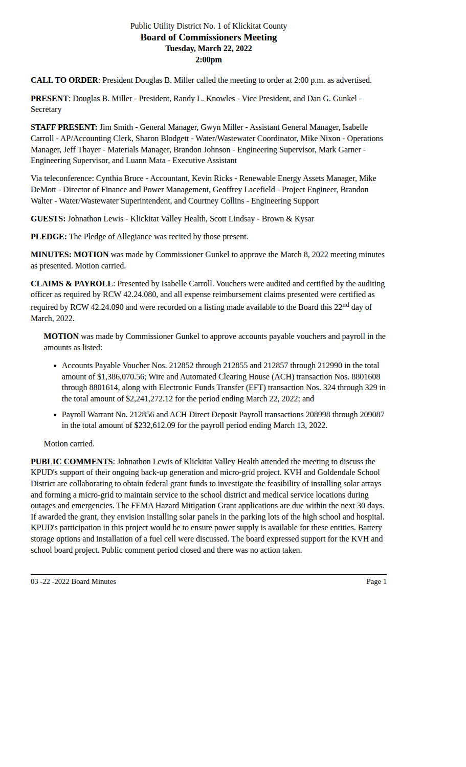Public Utility District No. 1 of Klickitat County
Board of Commissioners Meeting
Tuesday, March 22, 2022
2:00pm
CALL TO ORDER: President Douglas B. Miller called the meeting to order at 2:00 p.m. as advertised.
PRESENT: Douglas B. Miller - President, Randy L. Knowles - Vice President, and Dan G. Gunkel - Secretary
STAFF PRESENT: Jim Smith - General Manager, Gwyn Miller - Assistant General Manager, Isabelle Carroll - AP/Accounting Clerk, Sharon Blodgett - Water/Wastewater Coordinator, Mike Nixon - Operations Manager, Jeff Thayer - Materials Manager, Brandon Johnson - Engineering Supervisor, Mark Garner - Engineering Supervisor, and Luann Mata - Executive Assistant
Via teleconference: Cynthia Bruce - Accountant, Kevin Ricks - Renewable Energy Assets Manager, Mike DeMott - Director of Finance and Power Management, Geoffrey Lacefield - Project Engineer, Brandon Walter - Water/Wastewater Superintendent, and Courtney Collins - Engineering Support
GUESTS: Johnathon Lewis - Klickitat Valley Health, Scott Lindsay - Brown & Kysar
PLEDGE: The Pledge of Allegiance was recited by those present.
MINUTES: MOTION was made by Commissioner Gunkel to approve the March 8, 2022 meeting minutes as presented. Motion carried.
CLAIMS & PAYROLL: Presented by Isabelle Carroll. Vouchers were audited and certified by the auditing officer as required by RCW 42.24.080, and all expense reimbursement claims presented were certified as required by RCW 42.24.090 and were recorded on a listing made available to the Board this 22nd day of March, 2022.
MOTION was made by Commissioner Gunkel to approve accounts payable vouchers and payroll in the amounts as listed:
Accounts Payable Voucher Nos. 212852 through 212855 and 212857 through 212990 in the total amount of $1,386,070.56; Wire and Automated Clearing House (ACH) transaction Nos. 8801608 through 8801614, along with Electronic Funds Transfer (EFT) transaction Nos. 324 through 329 in the total amount of $2,241,272.12 for the period ending March 22, 2022; and
Payroll Warrant No. 212856 and ACH Direct Deposit Payroll transactions 208998 through 209087 in the total amount of $232,612.09 for the payroll period ending March 13, 2022.
Motion carried.
PUBLIC COMMENTS: Johnathon Lewis of Klickitat Valley Health attended the meeting to discuss the KPUD's support of their ongoing back-up generation and micro-grid project. KVH and Goldendale School District are collaborating to obtain federal grant funds to investigate the feasibility of installing solar arrays and forming a micro-grid to maintain service to the school district and medical service locations during outages and emergencies. The FEMA Hazard Mitigation Grant applications are due within the next 30 days. If awarded the grant, they envision installing solar panels in the parking lots of the high school and hospital. KPUD's participation in this project would be to ensure power supply is available for these entities. Battery storage options and installation of a fuel cell were discussed. The board expressed support for the KVH and school board project. Public comment period closed and there was no action taken.
03 -22 -2022 Board Minutes Page 1